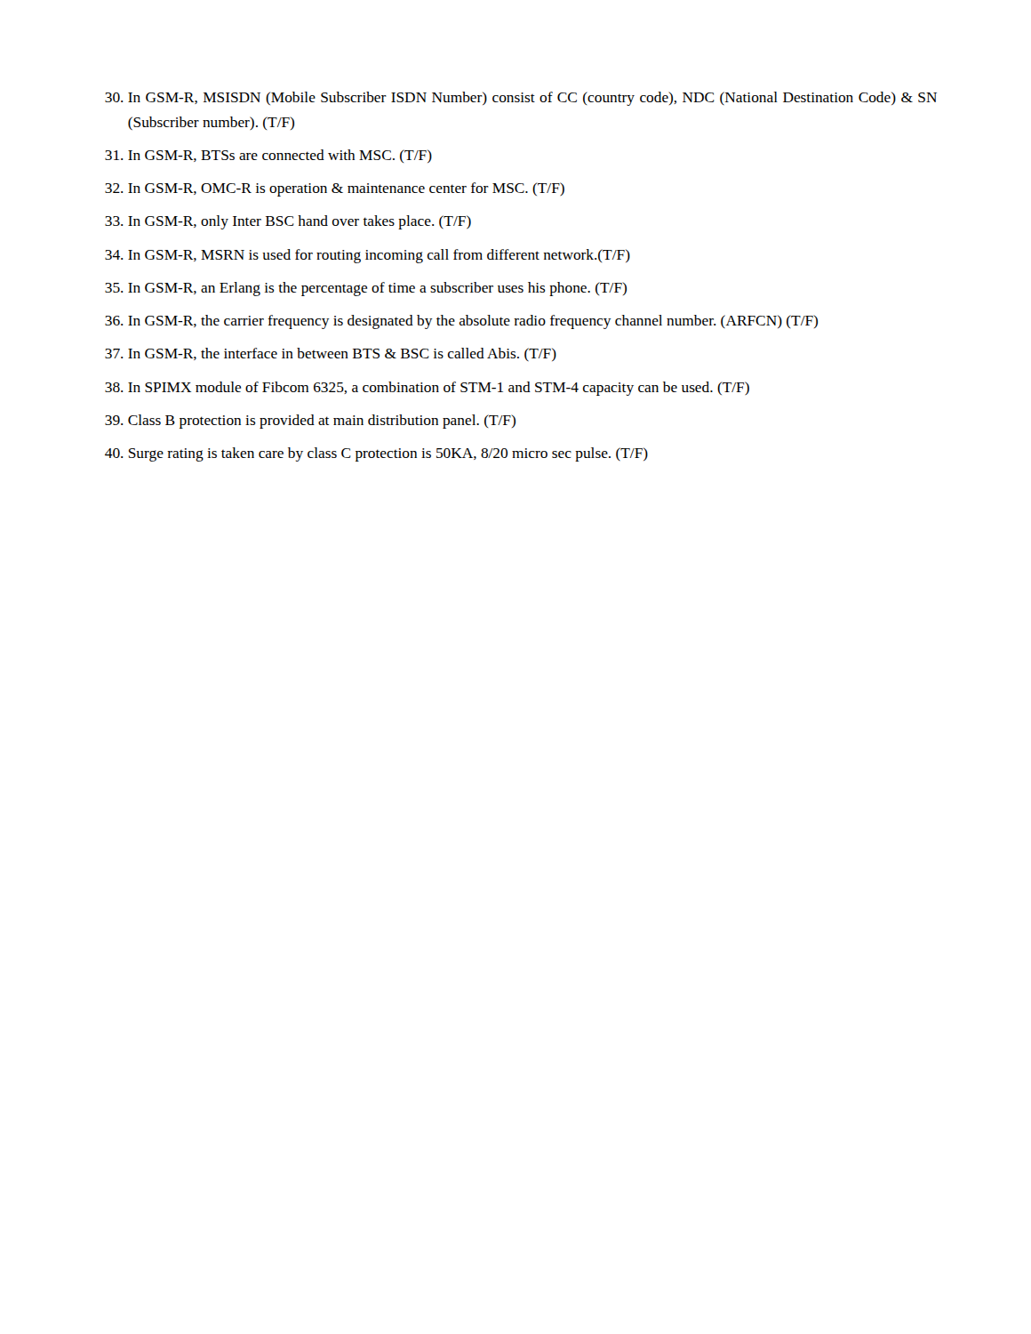In GSM-R, MSISDN (Mobile Subscriber ISDN Number) consist of CC (country code), NDC (National Destination Code) & SN (Subscriber number). (T/F)
In GSM-R, BTSs are connected with MSC. (T/F)
In GSM-R, OMC-R is operation & maintenance center for MSC. (T/F)
In GSM-R, only Inter BSC hand over takes place. (T/F)
In GSM-R, MSRN is used for routing incoming call from different network.(T/F)
In GSM-R, an Erlang is the percentage of time a subscriber uses his phone. (T/F)
In GSM-R, the carrier frequency is designated by the absolute radio frequency channel number. (ARFCN) (T/F)
In GSM-R, the interface in between BTS & BSC is called Abis. (T/F)
In SPIMX module of Fibcom 6325, a combination of STM-1 and STM-4 capacity can be used. (T/F)
Class B protection is provided at main distribution panel. (T/F)
Surge rating is taken care by class C protection is 50KA, 8/20 micro sec pulse. (T/F)